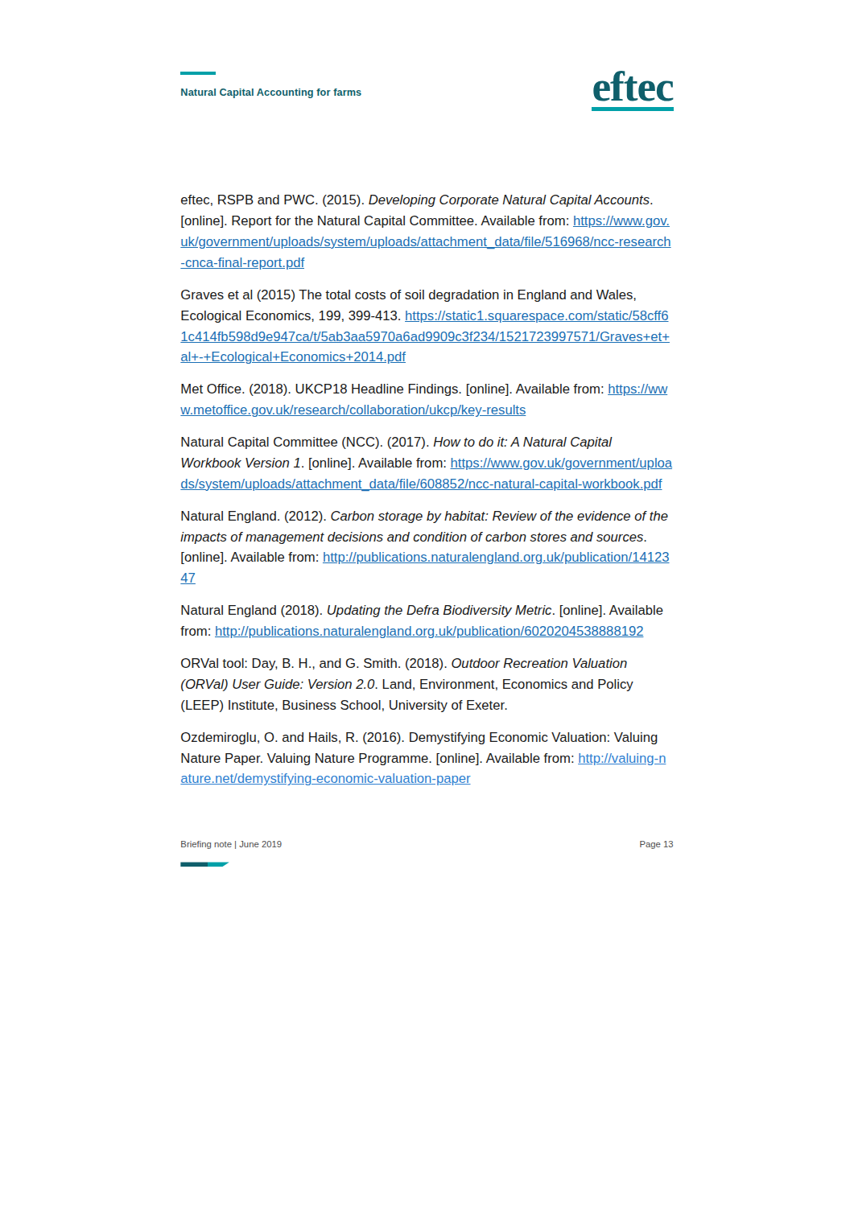Natural Capital Accounting for farms
eftec
eftec, RSPB and PWC. (2015). Developing Corporate Natural Capital Accounts. [online]. Report for the Natural Capital Committee. Available from: https://www.gov.uk/government/uploads/system/uploads/attachment_data/file/516968/ncc-research-cnca-final-report.pdf
Graves et al (2015) The total costs of soil degradation in England and Wales, Ecological Economics, 199, 399-413. https://static1.squarespace.com/static/58cff61c414fb598d9e947ca/t/5ab3aa5970a6ad9909c3f234/1521723997571/Graves+et+al+-+Ecological+Economics+2014.pdf
Met Office. (2018). UKCP18 Headline Findings. [online]. Available from: https://www.metoffice.gov.uk/research/collaboration/ukcp/key-results
Natural Capital Committee (NCC). (2017). How to do it: A Natural Capital Workbook Version 1. [online]. Available from: https://www.gov.uk/government/uploads/system/uploads/attachment_data/file/608852/ncc-natural-capital-workbook.pdf
Natural England. (2012). Carbon storage by habitat: Review of the evidence of the impacts of management decisions and condition of carbon stores and sources. [online]. Available from: http://publications.naturalengland.org.uk/publication/1412347
Natural England (2018). Updating the Defra Biodiversity Metric. [online]. Available from: http://publications.naturalengland.org.uk/publication/6020204538888192
ORVal tool: Day, B. H., and G. Smith. (2018). Outdoor Recreation Valuation (ORVal) User Guide: Version 2.0. Land, Environment, Economics and Policy (LEEP) Institute, Business School, University of Exeter.
Ozdemiroglu, O. and Hails, R. (2016). Demystifying Economic Valuation: Valuing Nature Paper. Valuing Nature Programme. [online]. Available from: http://valuing-nature.net/demystifying-economic-valuation-paper
Briefing note | June 2019 Page 13